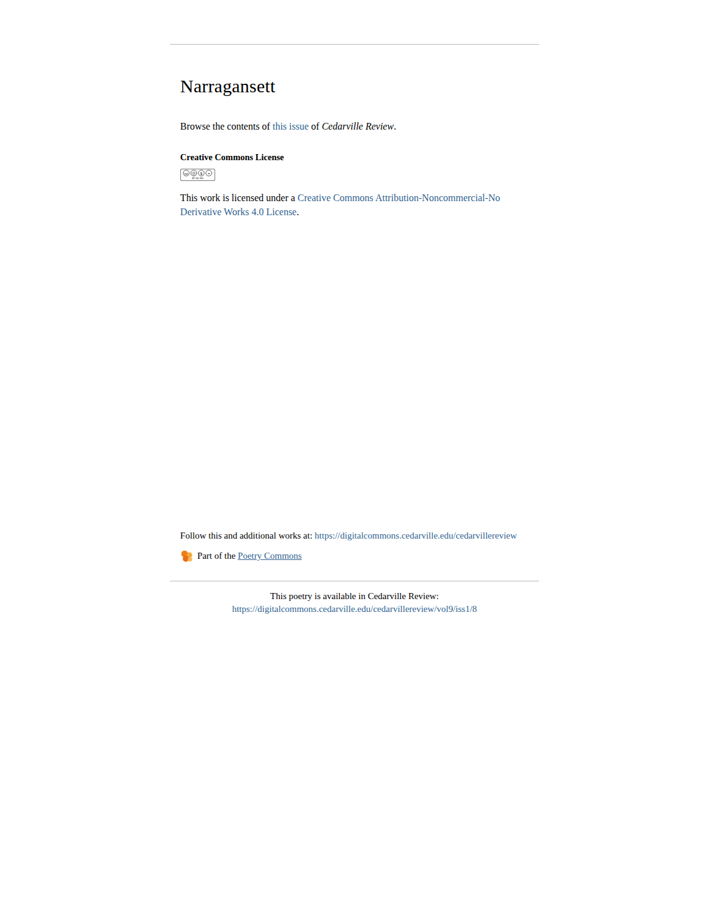Narragansett
Browse the contents of this issue of Cedarville Review.
Creative Commons License
This work is licensed under a Creative Commons Attribution-Noncommercial-No Derivative Works 4.0 License.
Follow this and additional works at: https://digitalcommons.cedarville.edu/cedarvillereview
Part of the Poetry Commons
This poetry is available in Cedarville Review: https://digitalcommons.cedarville.edu/cedarvillereview/vol9/iss1/8